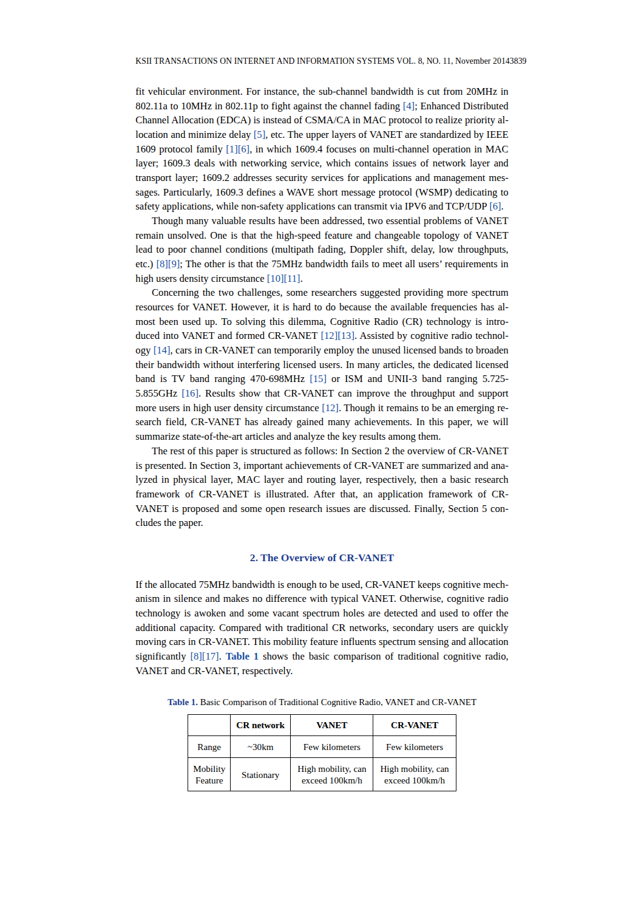KSII TRANSACTIONS ON INTERNET AND INFORMATION SYSTEMS VOL. 8, NO. 11, November 2014 3839
fit vehicular environment. For instance, the sub-channel bandwidth is cut from 20MHz in 802.11a to 10MHz in 802.11p to fight against the channel fading [4]; Enhanced Distributed Channel Allocation (EDCA) is instead of CSMA/CA in MAC protocol to realize priority allocation and minimize delay [5], etc. The upper layers of VANET are standardized by IEEE 1609 protocol family [1][6], in which 1609.4 focuses on multi-channel operation in MAC layer; 1609.3 deals with networking service, which contains issues of network layer and transport layer; 1609.2 addresses security services for applications and management messages. Particularly, 1609.3 defines a WAVE short message protocol (WSMP) dedicating to safety applications, while non-safety applications can transmit via IPV6 and TCP/UDP [6].
Though many valuable results have been addressed, two essential problems of VANET remain unsolved. One is that the high-speed feature and changeable topology of VANET lead to poor channel conditions (multipath fading, Doppler shift, delay, low throughputs, etc.) [8][9]; The other is that the 75MHz bandwidth fails to meet all users’ requirements in high users density circumstance [10][11].
Concerning the two challenges, some researchers suggested providing more spectrum resources for VANET. However, it is hard to do because the available frequencies has almost been used up. To solving this dilemma, Cognitive Radio (CR) technology is introduced into VANET and formed CR-VANET [12][13]. Assisted by cognitive radio technology [14], cars in CR-VANET can temporarily employ the unused licensed bands to broaden their bandwidth without interfering licensed users. In many articles, the dedicated licensed band is TV band ranging 470-698MHz [15] or ISM and UNII-3 band ranging 5.725-5.855GHz [16]. Results show that CR-VANET can improve the throughput and support more users in high user density circumstance [12]. Though it remains to be an emerging research field, CR-VANET has already gained many achievements. In this paper, we will summarize state-of-the-art articles and analyze the key results among them.
The rest of this paper is structured as follows: In Section 2 the overview of CR-VANET is presented. In Section 3, important achievements of CR-VANET are summarized and analyzed in physical layer, MAC layer and routing layer, respectively, then a basic research framework of CR-VANET is illustrated. After that, an application framework of CR-VANET is proposed and some open research issues are discussed. Finally, Section 5 concludes the paper.
2. The Overview of CR-VANET
If the allocated 75MHz bandwidth is enough to be used, CR-VANET keeps cognitive mechanism in silence and makes no difference with typical VANET. Otherwise, cognitive radio technology is awoken and some vacant spectrum holes are detected and used to offer the additional capacity. Compared with traditional CR networks, secondary users are quickly moving cars in CR-VANET. This mobility feature influents spectrum sensing and allocation significantly [8][17]. Table 1 shows the basic comparison of traditional cognitive radio, VANET and CR-VANET, respectively.
Table 1. Basic Comparison of Traditional Cognitive Radio, VANET and CR-VANET
| | CR network | VANET | CR-VANET |
| Range | ~30km | Few kilometers | Few kilometers |
| Mobility Feature | Stationary | High mobility, can exceed 100km/h | High mobility, can exceed 100km/h |